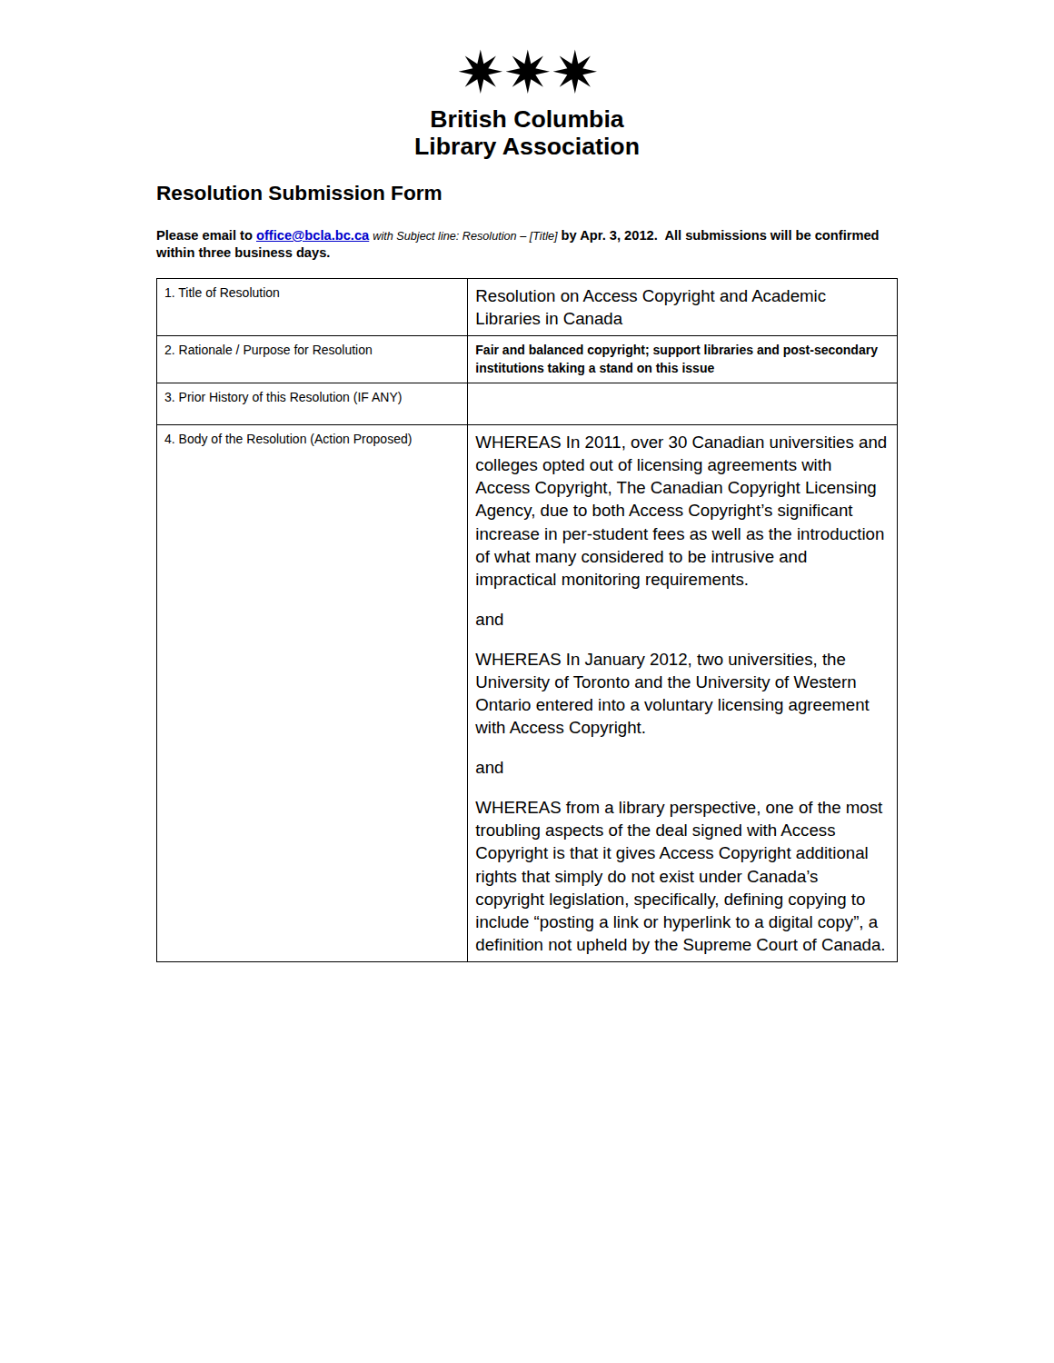✷✷✷
British Columbia
Library Association
Resolution Submission Form
Please email to office@bcla.bc.ca with Subject line: Resolution – [Title] by Apr. 3, 2012. All submissions will be confirmed within three business days.
| 1. Title of Resolution | Resolution on Access Copyright and Academic Libraries in Canada |
| 2. Rationale / Purpose for Resolution | Fair and balanced copyright; support libraries and post-secondary institutions taking a stand on this issue |
| 3. Prior History of this Resolution (IF ANY) | |
| 4. Body of the Resolution (Action Proposed) | WHEREAS In 2011, over 30 Canadian universities and colleges opted out of licensing agreements with Access Copyright, The Canadian Copyright Licensing Agency, due to both Access Copyright’s significant increase in per-student fees as well as the introduction of what many considered to be intrusive and impractical monitoring requirements. and WHEREAS In January 2012, two universities, the University of Toronto and the University of Western Ontario entered into a voluntary licensing agreement with Access Copyright. and WHEREAS from a library perspective, one of the most troubling aspects of the deal signed with Access Copyright is that it gives Access Copyright additional rights that simply do not exist under Canada’s copyright legislation, specifically, defining copying to include “posting a link or hyperlink to a digital copy”, a definition not upheld by the Supreme Court of Canada. |